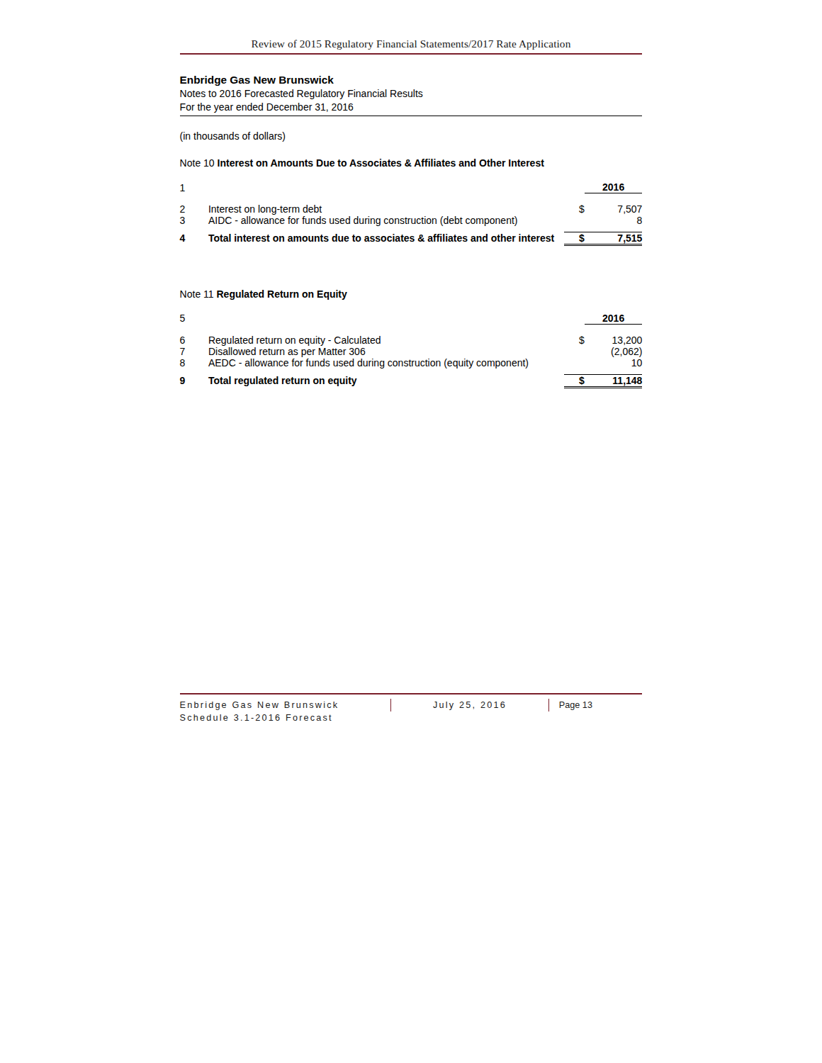Review of 2015 Regulatory Financial Statements/2017 Rate Application
Enbridge Gas New Brunswick
Notes to 2016 Forecasted Regulatory Financial Results
For the year ended December 31, 2016
(in thousands of dollars)
Note 10 Interest on Amounts Due to Associates & Affiliates and Other Interest
| 1 | | | 2016 |
| 2 | Interest on long-term debt | $ | 7,507 |
| 3 | AIDC - allowance for funds used during construction (debt component) | | 8 |
| 4 | Total interest on amounts due to associates & affiliates and other interest | $ | 7,515 |
Note 11 Regulated Return on Equity
| 5 | | | 2016 |
| 6 | Regulated return on equity - Calculated | $ | 13,200 |
| 7 | Disallowed return as per Matter 306 | | (2,062) |
| 8 | AEDC - allowance for funds used during construction (equity component) | | 10 |
| 9 | Total regulated return on equity | $ | 11,148 |
Enbridge Gas New Brunswick
Schedule 3.1-2016 Forecast
July 25, 2016
Page 13